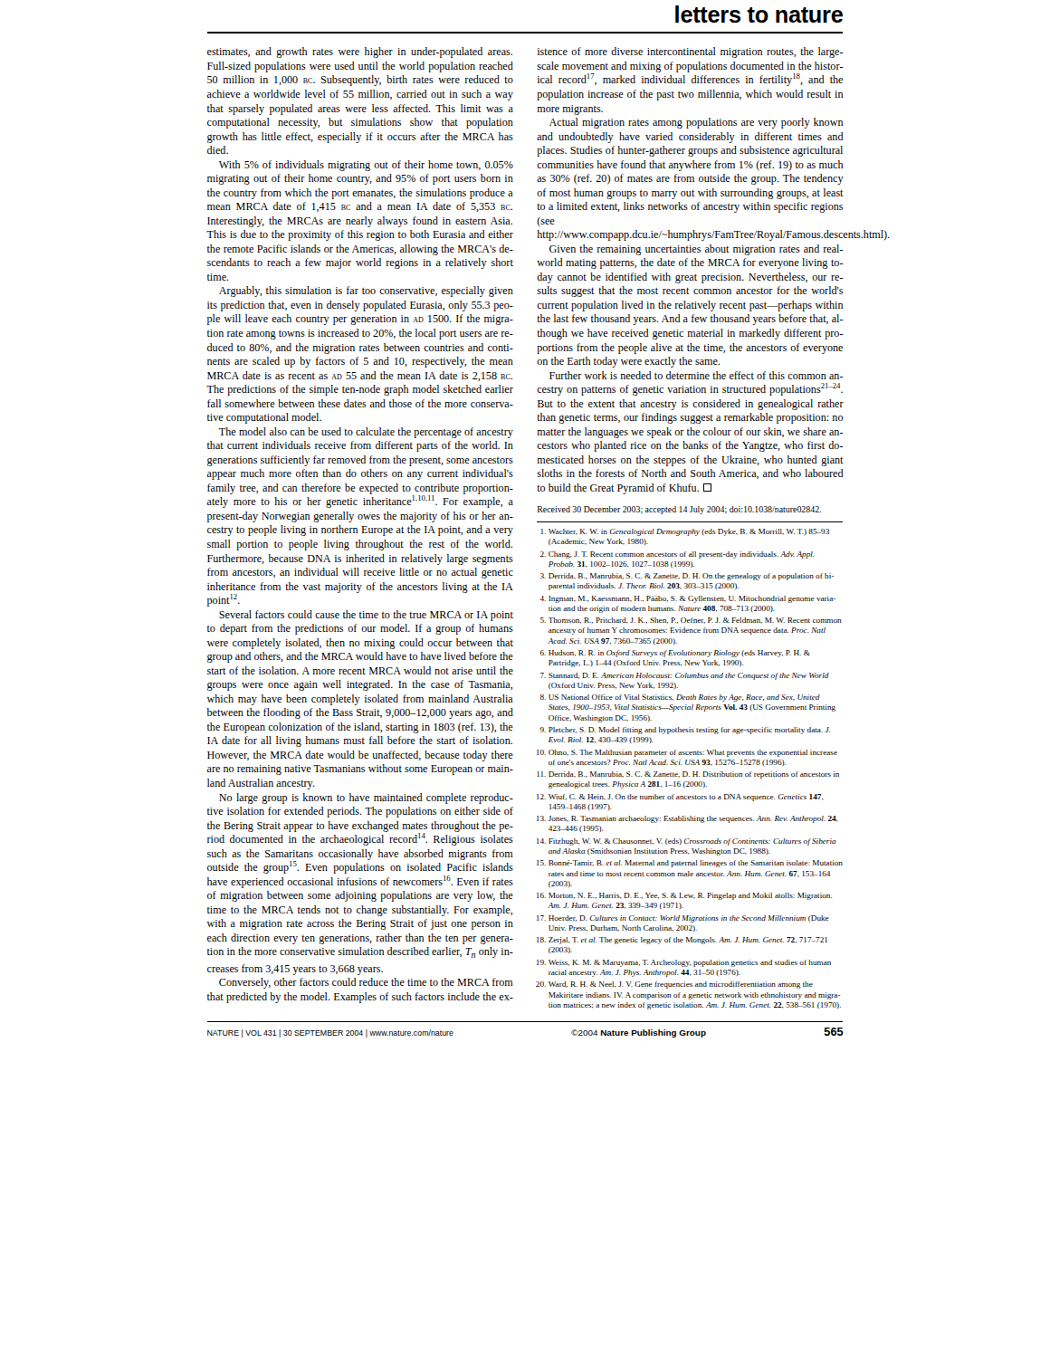letters to nature
estimates, and growth rates were higher in under-populated areas. Full-sized populations were used until the world population reached 50 million in 1,000 bc. Subsequently, birth rates were reduced to achieve a worldwide level of 55 million, carried out in such a way that sparsely populated areas were less affected. This limit was a computational necessity, but simulations show that population growth has little effect, especially if it occurs after the MRCA has died.
With 5% of individuals migrating out of their home town, 0.05% migrating out of their home country, and 95% of port users born in the country from which the port emanates, the simulations produce a mean MRCA date of 1,415 bc and a mean IA date of 5,353 bc. Interestingly, the MRCAs are nearly always found in eastern Asia. This is due to the proximity of this region to both Eurasia and either the remote Pacific islands or the Americas, allowing the MRCA's descendants to reach a few major world regions in a relatively short time.
Arguably, this simulation is far too conservative, especially given its prediction that, even in densely populated Eurasia, only 55.3 people will leave each country per generation in ad 1500. If the migration rate among towns is increased to 20%, the local port users are reduced to 80%, and the migration rates between countries and continents are scaled up by factors of 5 and 10, respectively, the mean MRCA date is as recent as ad 55 and the mean IA date is 2,158 bc. The predictions of the simple ten-node graph model sketched earlier fall somewhere between these dates and those of the more conservative computational model.
The model also can be used to calculate the percentage of ancestry that current individuals receive from different parts of the world. In generations sufficiently far removed from the present, some ancestors appear much more often than do others on any current individual's family tree, and can therefore be expected to contribute proportionately more to his or her genetic inheritance1,10,11. For example, a present-day Norwegian generally owes the majority of his or her ancestry to people living in northern Europe at the IA point, and a very small portion to people living throughout the rest of the world. Furthermore, because DNA is inherited in relatively large segments from ancestors, an individual will receive little or no actual genetic inheritance from the vast majority of the ancestors living at the IA point12.
Several factors could cause the time to the true MRCA or IA point to depart from the predictions of our model. If a group of humans were completely isolated, then no mixing could occur between that group and others, and the MRCA would have to have lived before the start of the isolation. A more recent MRCA would not arise until the groups were once again well integrated. In the case of Tasmania, which may have been completely isolated from mainland Australia between the flooding of the Bass Strait, 9,000–12,000 years ago, and the European colonization of the island, starting in 1803 (ref. 13), the IA date for all living humans must fall before the start of isolation. However, the MRCA date would be unaffected, because today there are no remaining native Tasmanians without some European or mainland Australian ancestry.
No large group is known to have maintained complete reproductive isolation for extended periods. The populations on either side of the Bering Strait appear to have exchanged mates throughout the period documented in the archaeological record14. Religious isolates such as the Samaritans occasionally have absorbed migrants from outside the group15. Even populations on isolated Pacific islands have experienced occasional infusions of newcomers16. Even if rates of migration between some adjoining populations are very low, the time to the MRCA tends not to change substantially. For example, with a migration rate across the Bering Strait of just one person in each direction every ten generations, rather than the ten per generation in the more conservative simulation described earlier, Tn only increases from 3,415 years to 3,668 years.
Conversely, other factors could reduce the time to the MRCA from that predicted by the model. Examples of such factors include the existence of more diverse intercontinental migration routes, the large-scale movement and mixing of populations documented in the historical record17, marked individual differences in fertility18, and the population increase of the past two millennia, which would result in more migrants.
Actual migration rates among populations are very poorly known and undoubtedly have varied considerably in different times and places. Studies of hunter-gatherer groups and subsistence agricultural communities have found that anywhere from 1% (ref. 19) to as much as 30% (ref. 20) of mates are from outside the group. The tendency of most human groups to marry out with surrounding groups, at least to a limited extent, links networks of ancestry within specific regions (see http://www.compapp.dcu.ie/~humphrys/FamTree/Royal/Famous.descents.html).
Given the remaining uncertainties about migration rates and real-world mating patterns, the date of the MRCA for everyone living today cannot be identified with great precision. Nevertheless, our results suggest that the most recent common ancestor for the world's current population lived in the relatively recent past—perhaps within the last few thousand years. And a few thousand years before that, although we have received genetic material in markedly different proportions from the people alive at the time, the ancestors of everyone on the Earth today were exactly the same.
Further work is needed to determine the effect of this common ancestry on patterns of genetic variation in structured populations21–24. But to the extent that ancestry is considered in genealogical rather than genetic terms, our findings suggest a remarkable proposition: no matter the languages we speak or the colour of our skin, we share ancestors who planted rice on the banks of the Yangtze, who first domesticated horses on the steppes of the Ukraine, who hunted giant sloths in the forests of North and South America, and who laboured to build the Great Pyramid of Khufu.
Received 30 December 2003; accepted 14 July 2004; doi:10.1038/nature02842.
Wachter, K. W. in Genealogical Demography (eds Dyke, B. & Morrill, W. T.) 85–93 (Academic, New York, 1980).
Chang, J. T. Recent common ancestors of all present-day individuals. Adv. Appl. Probab. 31, 1002–1026, 1027–1038 (1999).
Derrida, B., Manrubia, S. C. & Zanette, D. H. On the genealogy of a population of biparental individuals. J. Theor. Biol. 203, 303–315 (2000).
Ingman, M., Kaessmann, H., Pääbo, S. & Gyllensten, U. Mitochondrial genome variation and the origin of modern humans. Nature 408, 708–713 (2000).
Thomson, R., Pritchard, J. K., Shen, P., Oefner, P. J. & Feldman, M. W. Recent common ancestry of human Y chromosomes: Evidence from DNA sequence data. Proc. Natl Acad. Sci. USA 97, 7360–7365 (2000).
Hudson, R. R. in Oxford Surveys of Evolutionary Biology (eds Harvey, P. H. & Partridge, L.) 1–44 (Oxford Univ. Press, New York, 1990).
Stannard, D. E. American Holocaust: Columbus and the Conquest of the New World (Oxford Univ. Press, New York, 1992).
US National Office of Vital Statistics, Death Rates by Age, Race, and Sex, United States, 1900–1953, Vital Statistics—Special Reports Vol. 43 (US Government Printing Office, Washington DC, 1956).
Pletcher, S. D. Model fitting and hypothesis testing for age-specific mortality data. J. Evol. Biol. 12, 430–439 (1999).
Ohno, S. The Malthusian parameter of ascents: What prevents the exponential increase of one's ancestors? Proc. Natl Acad. Sci. USA 93, 15276–15278 (1996).
Derrida, B., Manrubia, S. C. & Zanette, D. H. Distribution of repetitions of ancestors in genealogical trees. Physica A 281, 1–16 (2000).
Wiuf, C. & Hein, J. On the number of ancestors to a DNA sequence. Genetics 147, 1459–1468 (1997).
Jones, R. Tasmanian archaeology: Establishing the sequences. Ann. Rev. Anthropol. 24, 423–446 (1995).
Fitzhugh, W. W. & Chausonnet, V. (eds) Crossroads of Continents: Cultures of Siberia and Alaska (Smithsonian Institution Press, Washington DC, 1988).
Bonné-Tamir, B. et al. Maternal and paternal lineages of the Samaritan isolate: Mutation rates and time to most recent common male ancestor. Ann. Hum. Genet. 67, 153–164 (2003).
Morton, N. E., Harris, D. E., Yee, S. & Lew, R. Pingelap and Mokil atolls: Migration. Am. J. Hum. Genet. 23, 339–349 (1971).
Hoerder, D. Cultures in Contact: World Migrations in the Second Millennium (Duke Univ. Press, Durham, North Carolina, 2002).
Zerjal, T. et al. The genetic legacy of the Mongols. Am. J. Hum. Genet. 72, 717–721 (2003).
Weiss, K. M. & Maruyama, T. Archeology, population genetics and studies of human racial ancestry. Am. J. Phys. Anthropol. 44, 31–50 (1976).
Ward, R. H. & Neel, J. V. Gene frequencies and microdifferentiation among the Makiritare indians. IV. A comparison of a genetic network with ethnohistory and migration matrices; a new index of genetic isolation. Am. J. Hum. Genet. 22, 538–561 (1970).
NATURE | VOL 431 | 30 SEPTEMBER 2004 | www.nature.com/nature
©2004 Nature Publishing Group
565